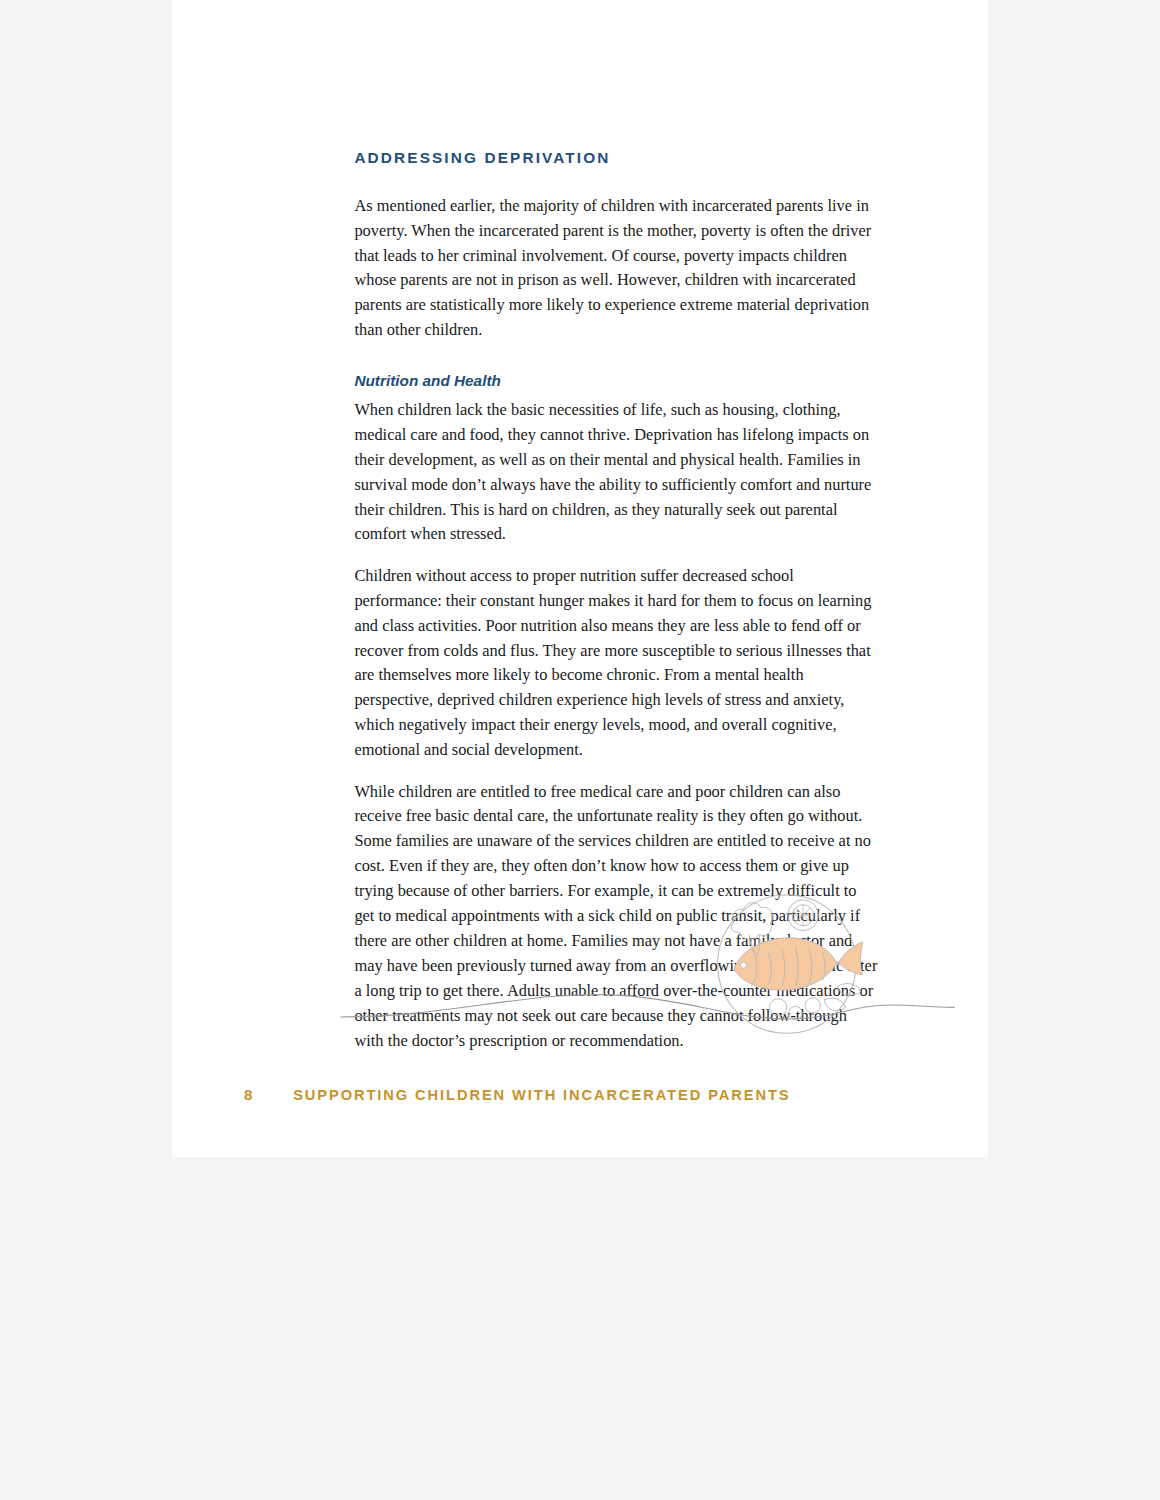Addressing Deprivation
As mentioned earlier, the majority of children with incarcerated parents live in poverty. When the incarcerated parent is the mother, poverty is often the driver that leads to her criminal involvement. Of course, poverty impacts children whose parents are not in prison as well. However, children with incarcerated parents are statistically more likely to experience extreme material deprivation than other children.
Nutrition and Health
When children lack the basic necessities of life, such as housing, clothing, medical care and food, they cannot thrive. Deprivation has lifelong impacts on their development, as well as on their mental and physical health. Families in survival mode don’t always have the ability to sufficiently comfort and nurture their children. This is hard on children, as they naturally seek out parental comfort when stressed.
Children without access to proper nutrition suffer decreased school performance: their constant hunger makes it hard for them to focus on learning and class activities. Poor nutrition also means they are less able to fend off or recover from colds and flus. They are more susceptible to serious illnesses that are themselves more likely to become chronic. From a mental health perspective, deprived children experience high levels of stress and anxiety, which negatively impact their energy levels, mood, and overall cognitive, emotional and social development.
While children are entitled to free medical care and poor children can also receive free basic dental care, the unfortunate reality is they often go without. Some families are unaware of the services children are entitled to receive at no cost. Even if they are, they often don’t know how to access them or give up trying because of other barriers. For example, it can be extremely difficult to get to medical appointments with a sick child on public transit, particularly if there are other children at home. Families may not have a family doctor and may have been previously turned away from an overflowing drop-in clinic after a long trip to get there. Adults unable to afford over-the-counter medications or other treatments may not seek out care because they cannot follow-through with the doctor’s prescription or recommendation.
8 Supporting Children with Incarcerated Parents